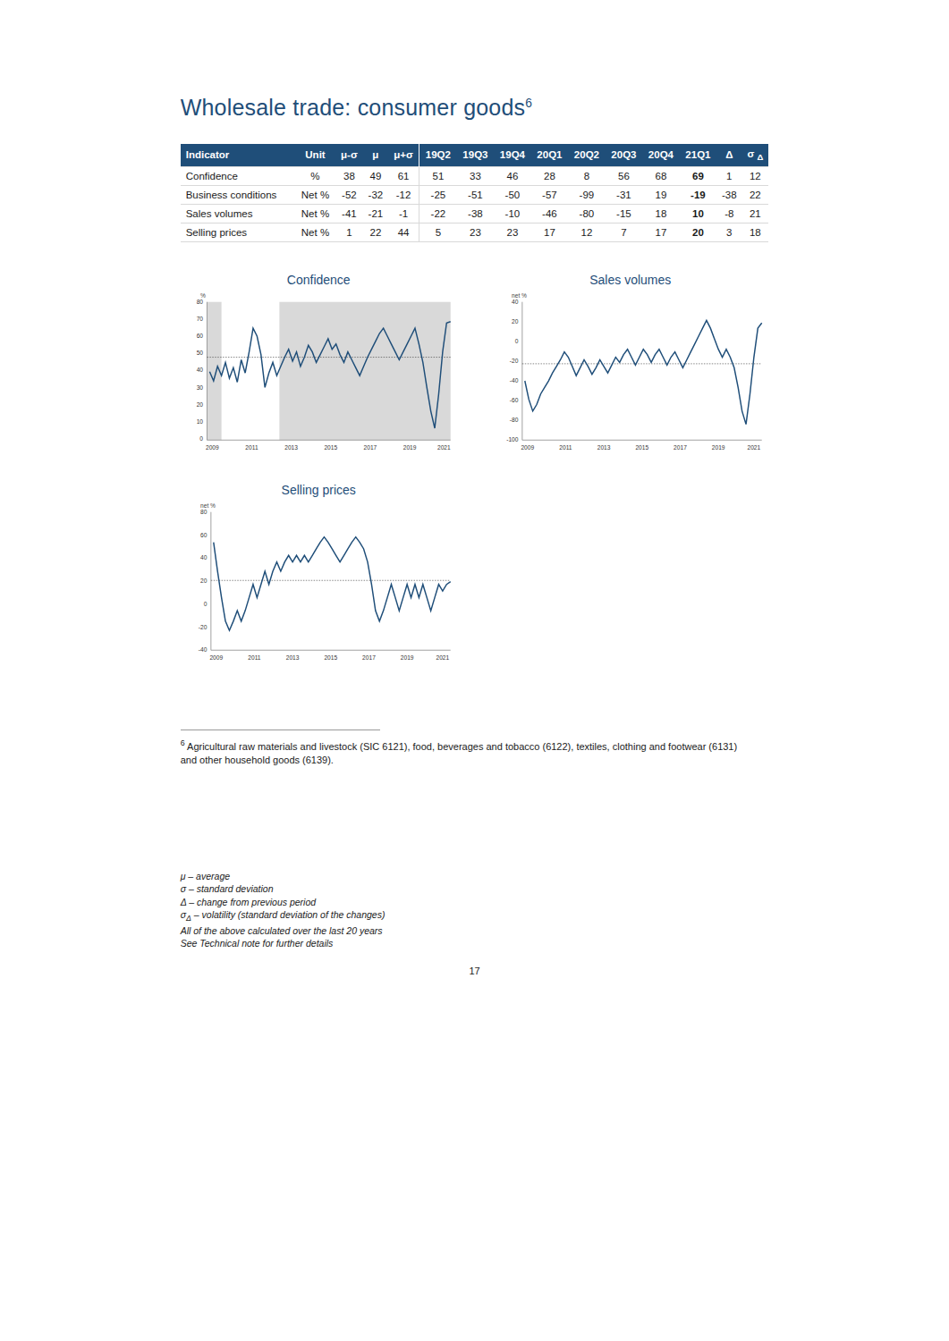Wholesale trade: consumer goods6
| Indicator | Unit | μ-σ | μ | μ+σ | 19Q2 | 19Q3 | 19Q4 | 20Q1 | 20Q2 | 20Q3 | 20Q4 | 21Q1 | Δ | σ Δ |
| --- | --- | --- | --- | --- | --- | --- | --- | --- | --- | --- | --- | --- | --- | --- |
| Confidence | % | 38 | 49 | 61 | 51 | 33 | 46 | 28 | 8 | 56 | 68 | 69 | 1 | 12 |
| Business conditions | Net % | -52 | -32 | -12 | -25 | -51 | -50 | -57 | -99 | -31 | 19 | -19 | -38 | 22 |
| Sales volumes | Net % | -41 | -21 | -1 | -22 | -38 | -10 | -46 | -80 | -15 | 18 | 10 | -8 | 21 |
| Selling prices | Net % | 1 | 22 | 44 | 5 | 23 | 23 | 17 | 12 | 7 | 17 | 20 | 3 | 18 |
Confidence
% 80 70 60 50 40 30 20 10 0 2009 2011 2013 2015 2017 2019 2021
Sales volumes
net % 40 20 0 -20 -40 -60 -80 -100 2009 2011 2013 2015 2017 2019 2021
Selling prices
net % 80 60 40 20 0 -20 -40 2009 2011 2013 2015 2017 2019 2021
6 Agricultural raw materials and livestock (SIC 6121), food, beverages and tobacco (6122), textiles, clothing and footwear (6131) and other household goods (6139).
μ – average
σ – standard deviation
Δ – change from previous period
σΔ – volatility (standard deviation of the changes)
All of the above calculated over the last 20 years
See Technical note for further details
17